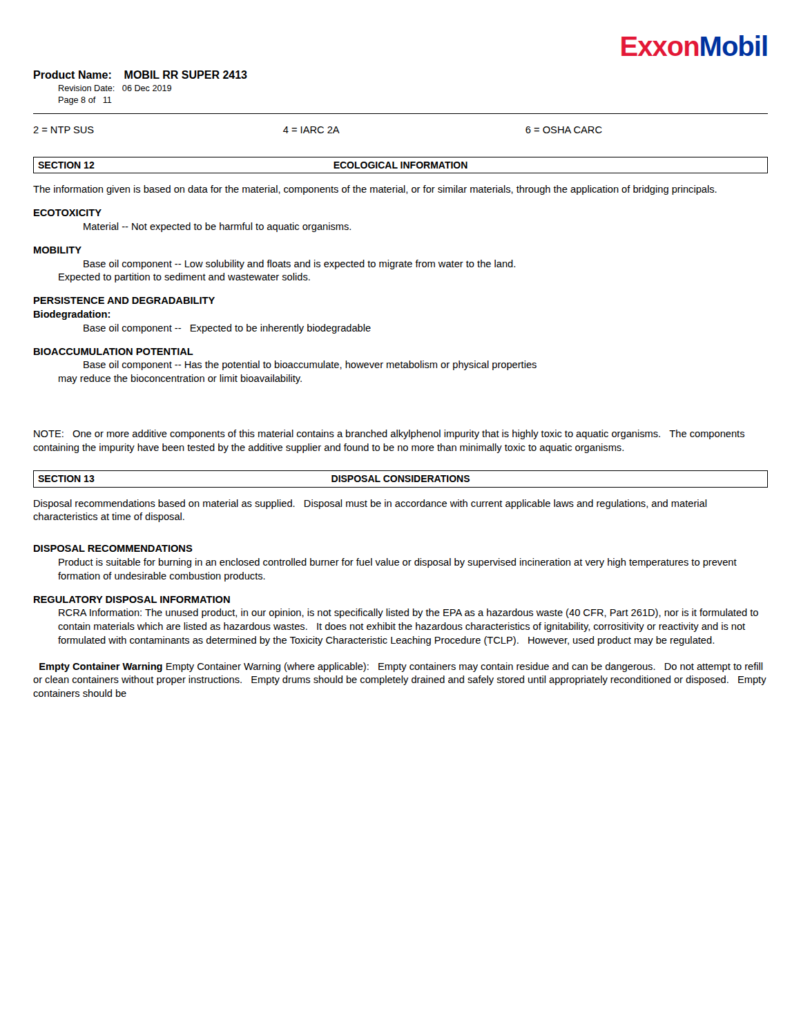Exxon Mobil
Product Name: MOBIL RR SUPER 2413
Revision Date: 06 Dec 2019
Page 8 of 11
2 = NTP SUS 4 = IARC 2A 6 = OSHA CARC
SECTION 12 ECOLOGICAL INFORMATION
The information given is based on data for the material, components of the material, or for similar materials, through the application of bridging principals.
ECOTOXICITY
Material -- Not expected to be harmful to aquatic organisms.
MOBILITY
Base oil component -- Low solubility and floats and is expected to migrate from water to the land.
Expected to partition to sediment and wastewater solids.
PERSISTENCE AND DEGRADABILITY
Biodegradation:
Base oil component -- Expected to be inherently biodegradable
BIOACCUMULATION POTENTIAL
Base oil component -- Has the potential to bioaccumulate, however metabolism or physical properties
may reduce the bioconcentration or limit bioavailability.
NOTE: One or more additive components of this material contains a branched alkylphenol impurity that is highly toxic to aquatic organisms. The components containing the impurity have been tested by the additive supplier and found to be no more than minimally toxic to aquatic organisms.
SECTION 13 DISPOSAL CONSIDERATIONS
Disposal recommendations based on material as supplied. Disposal must be in accordance with current applicable laws and regulations, and material characteristics at time of disposal.
DISPOSAL RECOMMENDATIONS
Product is suitable for burning in an enclosed controlled burner for fuel value or disposal by supervised incineration at very high temperatures to prevent formation of undesirable combustion products.
REGULATORY DISPOSAL INFORMATION
RCRA Information: The unused product, in our opinion, is not specifically listed by the EPA as a hazardous waste (40 CFR, Part 261D), nor is it formulated to contain materials which are listed as hazardous wastes. It does not exhibit the hazardous characteristics of ignitability, corrositivity or reactivity and is not formulated with contaminants as determined by the Toxicity Characteristic Leaching Procedure (TCLP). However, used product may be regulated.
Empty Container Warning Empty Container Warning (where applicable): Empty containers may contain residue and can be dangerous. Do not attempt to refill or clean containers without proper instructions. Empty drums should be completely drained and safely stored until appropriately reconditioned or disposed. Empty containers should be